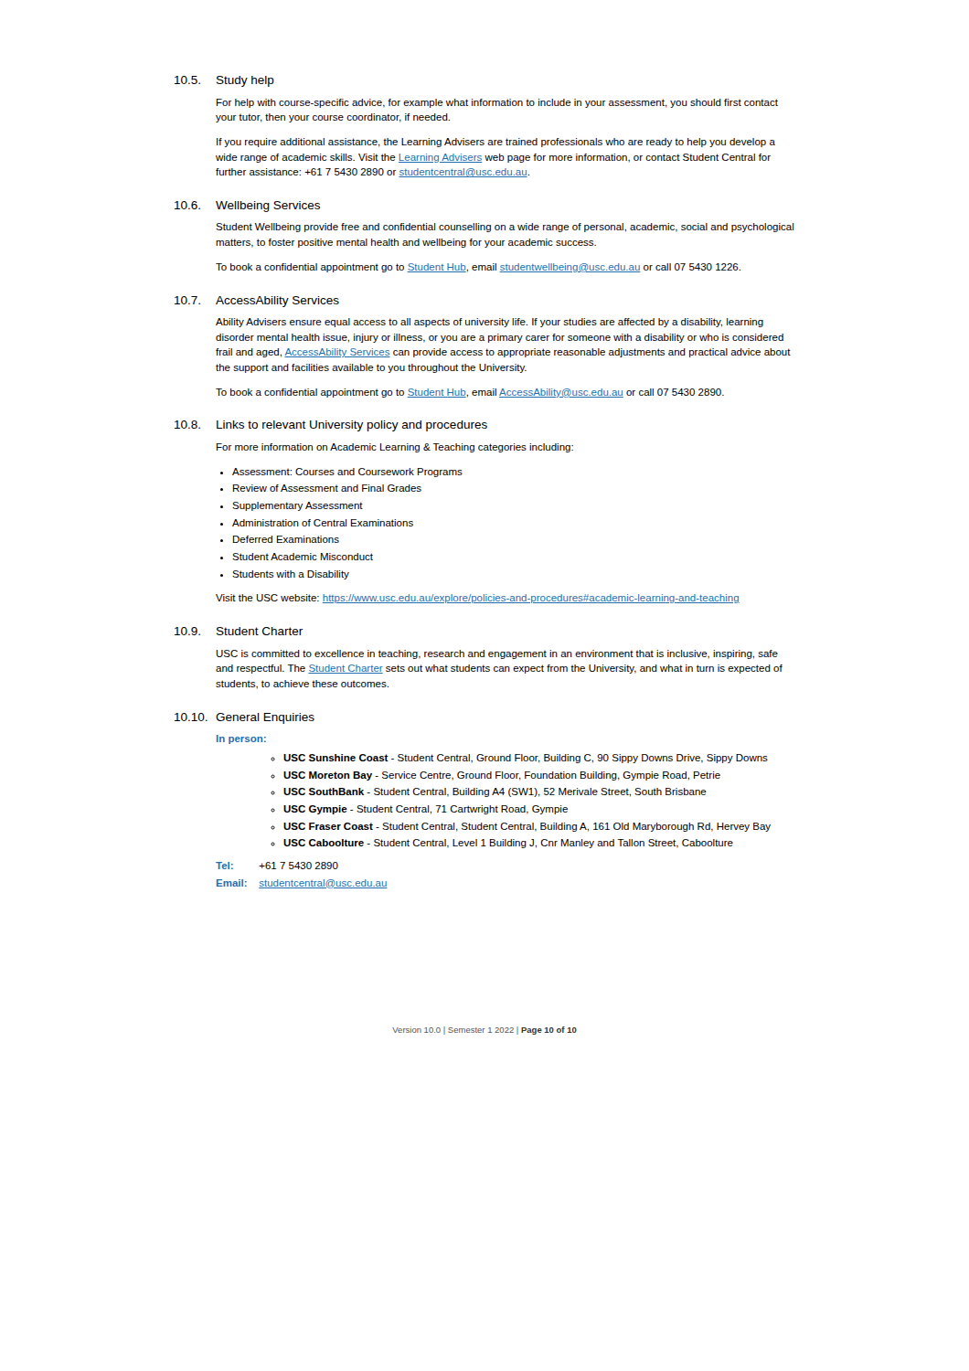10.5. Study help
For help with course-specific advice, for example what information to include in your assessment, you should first contact your tutor, then your course coordinator, if needed.
If you require additional assistance, the Learning Advisers are trained professionals who are ready to help you develop a wide range of academic skills. Visit the Learning Advisers web page for more information, or contact Student Central for further assistance: +61 7 5430 2890 or studentcentral@usc.edu.au.
10.6. Wellbeing Services
Student Wellbeing provide free and confidential counselling on a wide range of personal, academic, social and psychological matters, to foster positive mental health and wellbeing for your academic success.
To book a confidential appointment go to Student Hub, email studentwellbeing@usc.edu.au or call 07 5430 1226.
10.7. AccessAbility Services
Ability Advisers ensure equal access to all aspects of university life. If your studies are affected by a disability, learning disorder mental health issue, injury or illness, or you are a primary carer for someone with a disability or who is considered frail and aged, AccessAbility Services can provide access to appropriate reasonable adjustments and practical advice about the support and facilities available to you throughout the University.
To book a confidential appointment go to Student Hub, email AccessAbility@usc.edu.au or call 07 5430 2890.
10.8. Links to relevant University policy and procedures
For more information on Academic Learning & Teaching categories including:
Assessment: Courses and Coursework Programs
Review of Assessment and Final Grades
Supplementary Assessment
Administration of Central Examinations
Deferred Examinations
Student Academic Misconduct
Students with a Disability
Visit the USC website: https://www.usc.edu.au/explore/policies-and-procedures#academic-learning-and-teaching
10.9. Student Charter
USC is committed to excellence in teaching, research and engagement in an environment that is inclusive, inspiring, safe and respectful. The Student Charter sets out what students can expect from the University, and what in turn is expected of students, to achieve these outcomes.
10.10. General Enquiries
In person:
USC Sunshine Coast - Student Central, Ground Floor, Building C, 90 Sippy Downs Drive, Sippy Downs
USC Moreton Bay - Service Centre, Ground Floor, Foundation Building, Gympie Road, Petrie
USC SouthBank - Student Central, Building A4 (SW1), 52 Merivale Street, South Brisbane
USC Gympie - Student Central, 71 Cartwright Road, Gympie
USC Fraser Coast - Student Central, Student Central, Building A, 161 Old Maryborough Rd, Hervey Bay
USC Caboolture - Student Central, Level 1 Building J, Cnr Manley and Tallon Street, Caboolture
Tel: +61 7 5430 2890
Email: studentcentral@usc.edu.au
Version 10.0 | Semester 1 2022 | Page 10 of 10